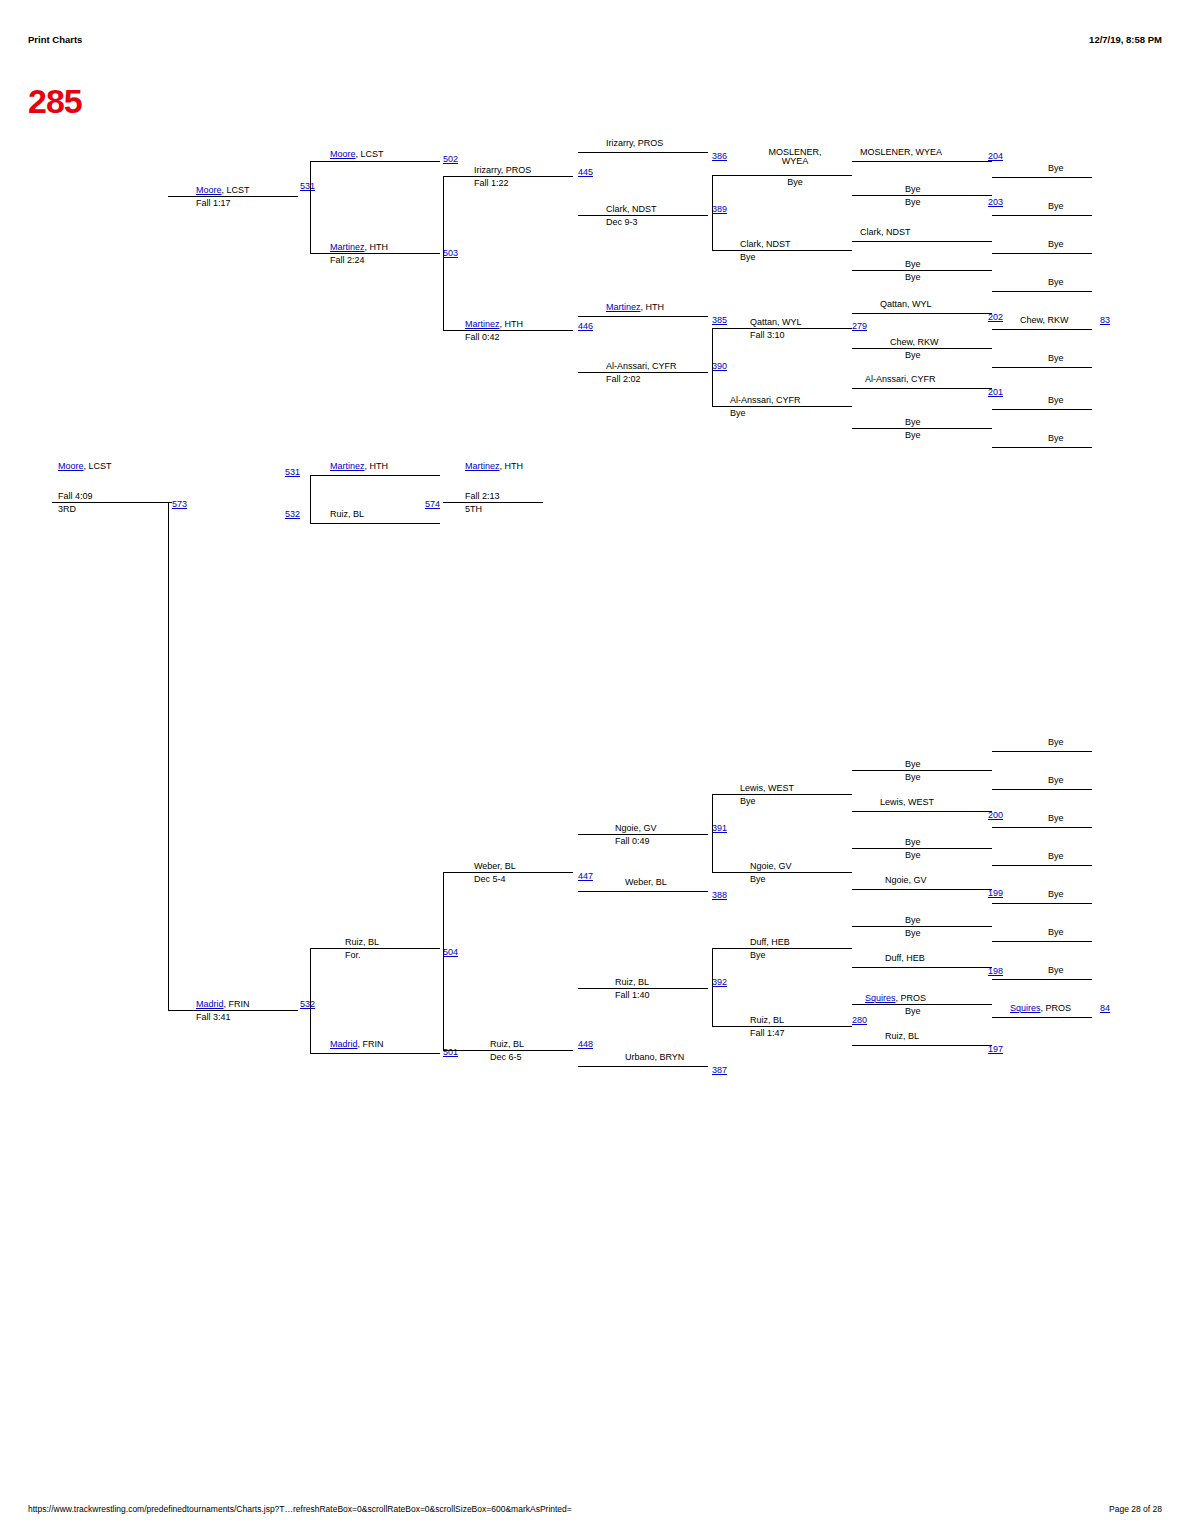Print Charts
12/7/19, 8:58 PM
285
Moore, LCST
Fall 1:17
531
Moore, LCST
502
Martinez, HTH
Fall 2:24
503
Irizarry, PROS
Fall 1:22
445
Martinez, HTH
Fall 0:42
446
Irizarry, PROS
386
Clark, NDST
Dec 9-3
389
Martinez, HTH
385
Al-Anssari, CYFR
Fall 2:02
390
MOSLENER,
WYEA
Bye
Clark, NDST
Bye
Qattan, WYL
Fall 3:10
Al-Anssari, CYFR
Bye
MOSLENER, WYEA
204
Bye
Bye
203
Clark, NDST
Bye
Bye
Qattan, WYL
202
279
Chew, RKW
Bye
Al-Anssari, CYFR
201
Bye
Bye
Bye
Bye
Bye
Bye
Chew, RKW
83
Bye
Bye
Bye
Moore, LCST
Fall 4:09
3RD
573
531
Martinez, HTH
532
Ruiz, BL
574
Martinez, HTH
Fall 2:13
5TH
Madrid, FRIN
Fall 3:41
532
Ruiz, BL
For.
504
Madrid, FRIN
501
Weber, BL
Dec 5-4
447
Ruiz, BL
Dec 6-5
448
Ngoie, GV
Fall 0:49
391
Weber, BL
388
Ruiz, BL
Fall 1:40
392
Urbano, BRYN
387
Lewis, WEST
Bye
Ngoie, GV
Bye
Duff, HEB
Bye
Ruiz, BL
Fall 1:47
Bye
Bye
Lewis, WEST
200
Bye
Bye
Ngoie, GV
199
Bye
Bye
Duff, HEB
198
Squires, PROS
Bye
280
Ruiz, BL
197
Bye
Bye
Bye
Bye
Bye
Bye
Bye
Squires, PROS
84
https://www.trackwrestling.com/predefinedtournaments/Charts.jsp?T…refreshRateBox=0&scrollRateBox=0&scrollSizeBox=600&markAsPrinted=
Page 28 of 28